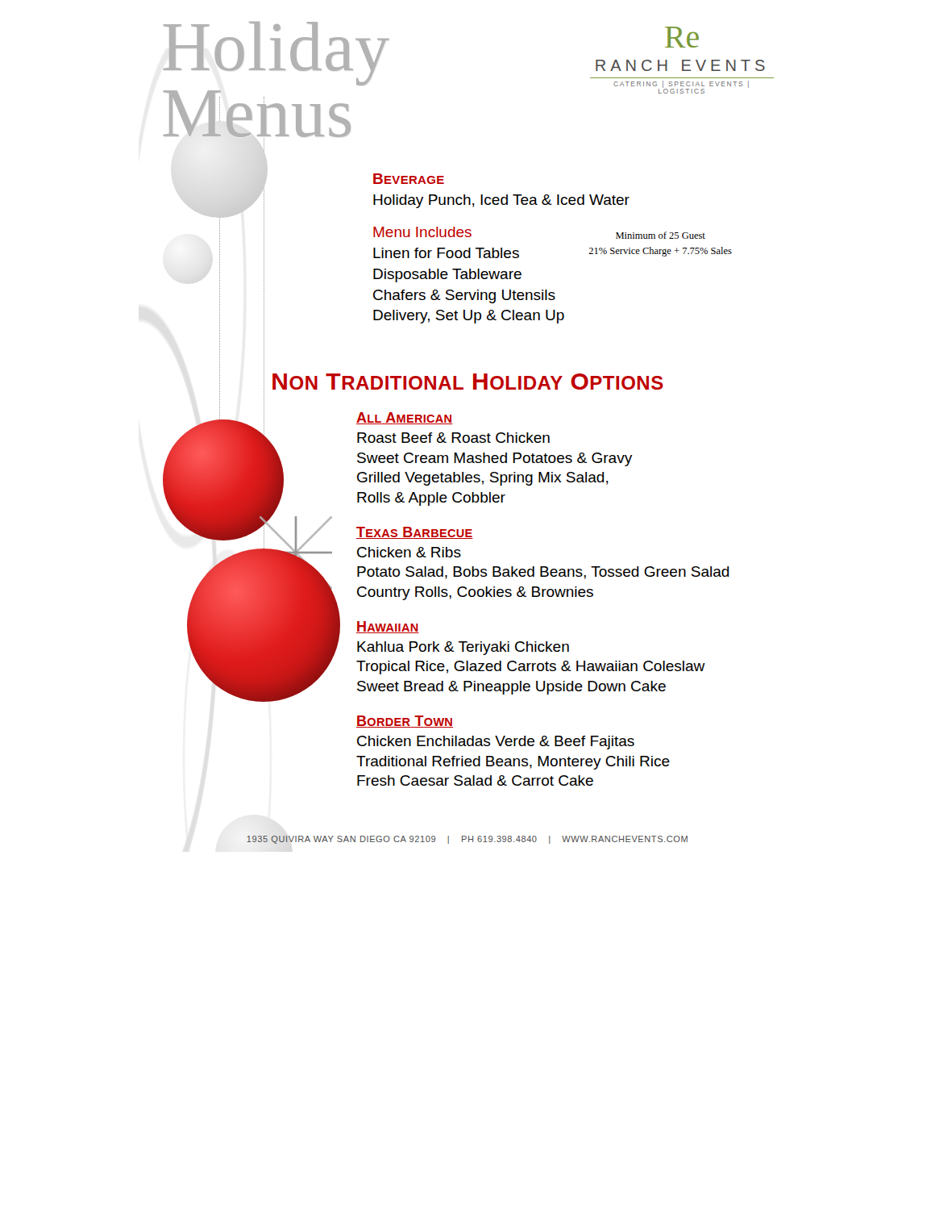Holiday Menus
Re
RANCH EVENTS
CATERING | SPECIAL EVENTS | LOGISTICS
BEVERAGE
Holiday Punch, Iced Tea & Iced Water
Menu Includes
Linen for Food Tables
Disposable Tableware
Chafers & Serving Utensils
Delivery, Set Up & Clean Up
Minimum of 25 Guest
21% Service Charge + 7.75% Sales
NON TRADITIONAL HOLIDAY OPTIONS
ALL AMERICAN
Roast Beef & Roast Chicken
Sweet Cream Mashed Potatoes & Gravy
Grilled Vegetables, Spring Mix Salad,
Rolls & Apple Cobbler
TEXAS BARBECUE
Chicken & Ribs
Potato Salad, Bobs Baked Beans, Tossed Green Salad
Country Rolls, Cookies & Brownies
HAWAIIAN
Kahlua Pork & Teriyaki Chicken
Tropical Rice, Glazed Carrots & Hawaiian Coleslaw
Sweet Bread & Pineapple Upside Down Cake
BORDER TOWN
Chicken Enchiladas Verde & Beef Fajitas
Traditional Refried Beans, Monterey Chili Rice
Fresh Caesar Salad & Carrot Cake
1935 QUIVIRA WAY SAN DIEGO CA 92109 | PH 619.398.4840 | WWW.RANCHEVENTS.COM